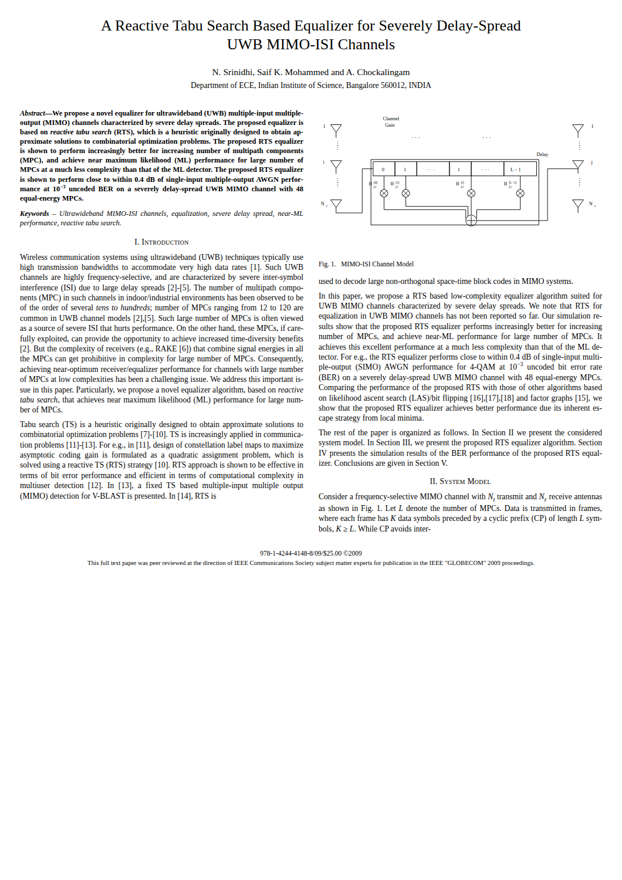A Reactive Tabu Search Based Equalizer for Severely Delay-Spread
UWB MIMO-ISI Channels
N. Srinidhi, Saif K. Mohammed and A. Chockalingam
Department of ECE, Indian Institute of Science, Bangalore 560012, INDIA
Abstract—We propose a novel equalizer for ultrawideband (UWB) multiple-input multiple-output (MIMO) channels characterized by severe delay spreads. The proposed equalizer is based on reactive tabu search (RTS), which is a heuristic originally designed to obtain approximate solutions to combinatorial optimization problems. The proposed RTS equalizer is shown to perform increasingly better for increasing number of multipath components (MPC), and achieve near maximum likelihood (ML) performance for large number of MPCs at a much less complexity than that of the ML detector. The proposed RTS equalizer is shown to perform close to within 0.4 dB of single-input multiple-output AWGN performance at 10−3 uncoded BER on a severely delay-spread UWB MIMO channel with 48 equal-energy MPCs.
Keywords – Ultrawideband MIMO-ISI channels, equalization, severe delay spread, near-ML performance, reactive tabu search.
I. Introduction
Wireless communication systems using ultrawideband (UWB) techniques typically use high transmission bandwidths to accommodate very high data rates [1]. Such UWB channels are highly frequency-selective, and are characterized by severe inter-symbol interference (ISI) due to large delay spreads [2]-[5]. The number of multipath components (MPC) in such channels in indoor/industrial environments has been observed to be of the order of several tens to hundreds; number of MPCs ranging from 12 to 120 are common in UWB channel models [2],[5]. Such large number of MPCs is often viewed as a source of severe ISI that hurts performance. On the other hand, these MPCs, if carefully exploited, can provide the opportunity to achieve increased time-diversity benefits [2]. But the complexity of receivers (e.g., RAKE [6]) that combine signal energies in all the MPCs can get prohibitive in complexity for large number of MPCs. Consequently, achieving near-optimum receiver/equalizer performance for channels with large number of MPCs at low complexities has been a challenging issue. We address this important issue in this paper. Particularly, we propose a novel equalizer algorithm, based on reactive tabu search, that achieves near maximum likelihood (ML) performance for large number of MPCs.
Tabu search (TS) is a heuristic originally designed to obtain approximate solutions to combinatorial optimization problems [7]-[10]. TS is increasingly applied in communication problems [11]-[13]. For e.g., in [11], design of constellation label maps to maximize asymptotic coding gain is formulated as a quadratic assignment problem, which is solved using a reactive TS (RTS) strategy [10]. RTS approach is shown to be effective in terms of bit error performance and efficient in terms of computational complexity in multiuser detection [12]. In [13], a fixed TS based multiple-input multiple output (MIMO) detection for V-BLAST is presented. In [14], RTS is
Channel Gain 1 ⋮ ⋮ i ⋮ ⋮ N t 1 ⋮ ⋮ j ⋮ ⋮ N r · · · · · · Delay 0 1 · · · l · · · L − 1 H (0) j,i H (1) j,i H (l) j,i H (L−1) j,i
Fig. 1. MIMO-ISI Channel Model
used to decode large non-orthogonal space-time block codes in MIMO systems.
In this paper, we propose a RTS based low-complexity equalizer algorithm suited for UWB MIMO channels characterized by severe delay spreads. We note that RTS for equalization in UWB MIMO channels has not been reported so far. Our simulation results show that the proposed RTS equalizer performs increasingly better for increasing number of MPCs, and achieve near-ML performance for large number of MPCs. It achieves this excellent performance at a much less complexity than that of the ML detector. For e.g., the RTS equalizer performs close to within 0.4 dB of single-input multiple-output (SIMO) AWGN performance for 4-QAM at 10−3 uncoded bit error rate (BER) on a severely delay-spread UWB MIMO channel with 48 equal-energy MPCs. Comparing the performance of the proposed RTS with those of other algorithms based on likelihood ascent search (LAS)/bit flipping [16],[17],[18] and factor graphs [15], we show that the proposed RTS equalizer achieves better performance due its inherent escape strategy from local minima.
The rest of the paper is organized as follows. In Section II we present the considered system model. In Section III, we present the proposed RTS equalizer algorithm. Section IV presents the simulation results of the BER performance of the proposed RTS equalizer. Conclusions are given in Section V.
II. System Model
Consider a frequency-selective MIMO channel with Nt transmit and Nr receive antennas as shown in Fig. 1. Let L denote the number of MPCs. Data is transmitted in frames, where each frame has K data symbols preceded by a cyclic prefix (CP) of length L symbols, K ≥ L. While CP avoids inter-
978-1-4244-4148-8/09/$25.00 ©2009
This full text paper was peer reviewed at the direction of IEEE Communications Society subject matter experts for publication in the IEEE "GLOBECOM" 2009 proceedings.